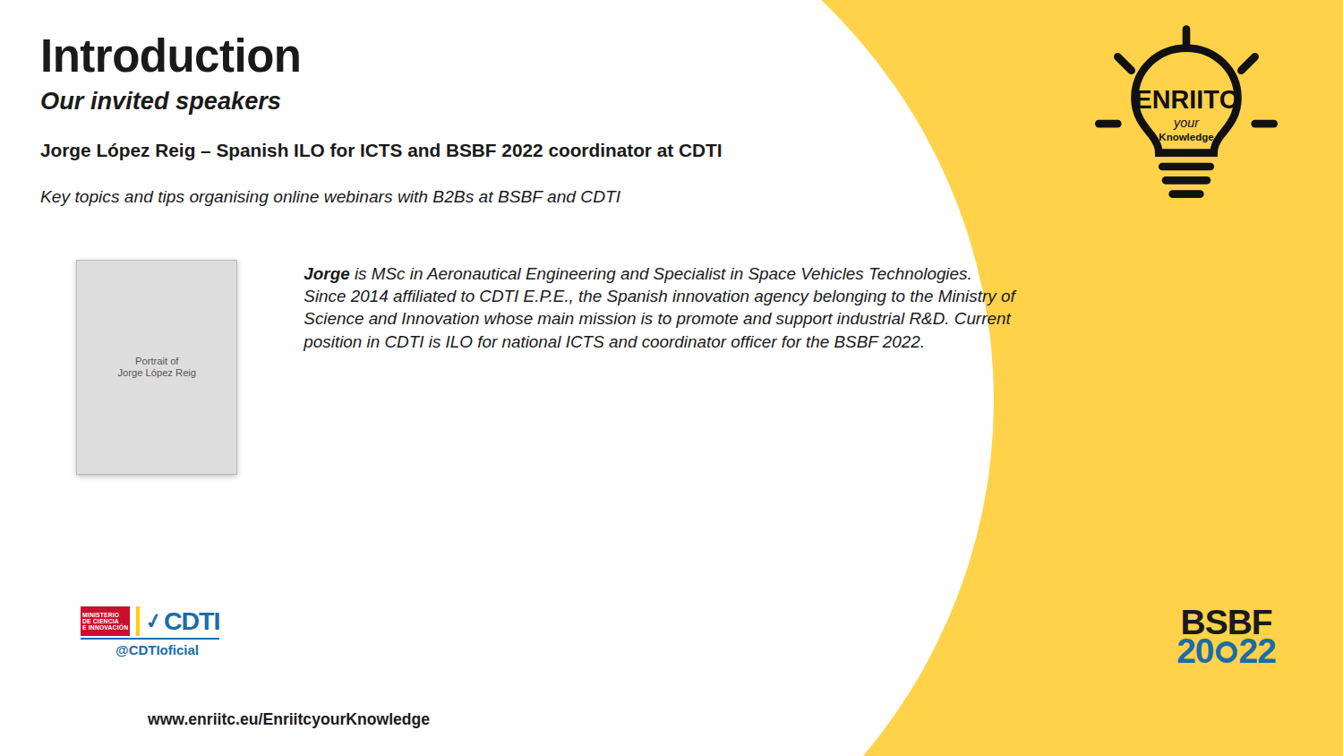ENRIITC your Knowledge light bulb logo ENRIITC your Knowledge
Introduction
Our invited speakers
Jorge López Reig – Spanish ILO for ICTS and BSBF 2022 coordinator at CDTI
Key topics and tips organising online webinars with B2Bs at BSBF and CDTI
Portrait of
Jorge López Reig
Jorge is MSc in Aeronautical Engineering and Specialist in Space Vehicles Technologies.
Since 2014 affiliated to CDTI E.P.E., the Spanish innovation agency belonging to the Ministry of Science and Innovation whose main mission is to promote and support industrial R&D. Current position in CDTI is ILO for national ICTS and coordinator officer for the BSBF 2022.
MINISTERIO
DE CIENCIA
E INNOVACIÓN
✓CDTI
@CDTIoficial
BSBF
20 22
www.enriitc.eu/EnriitcyourKnowledge